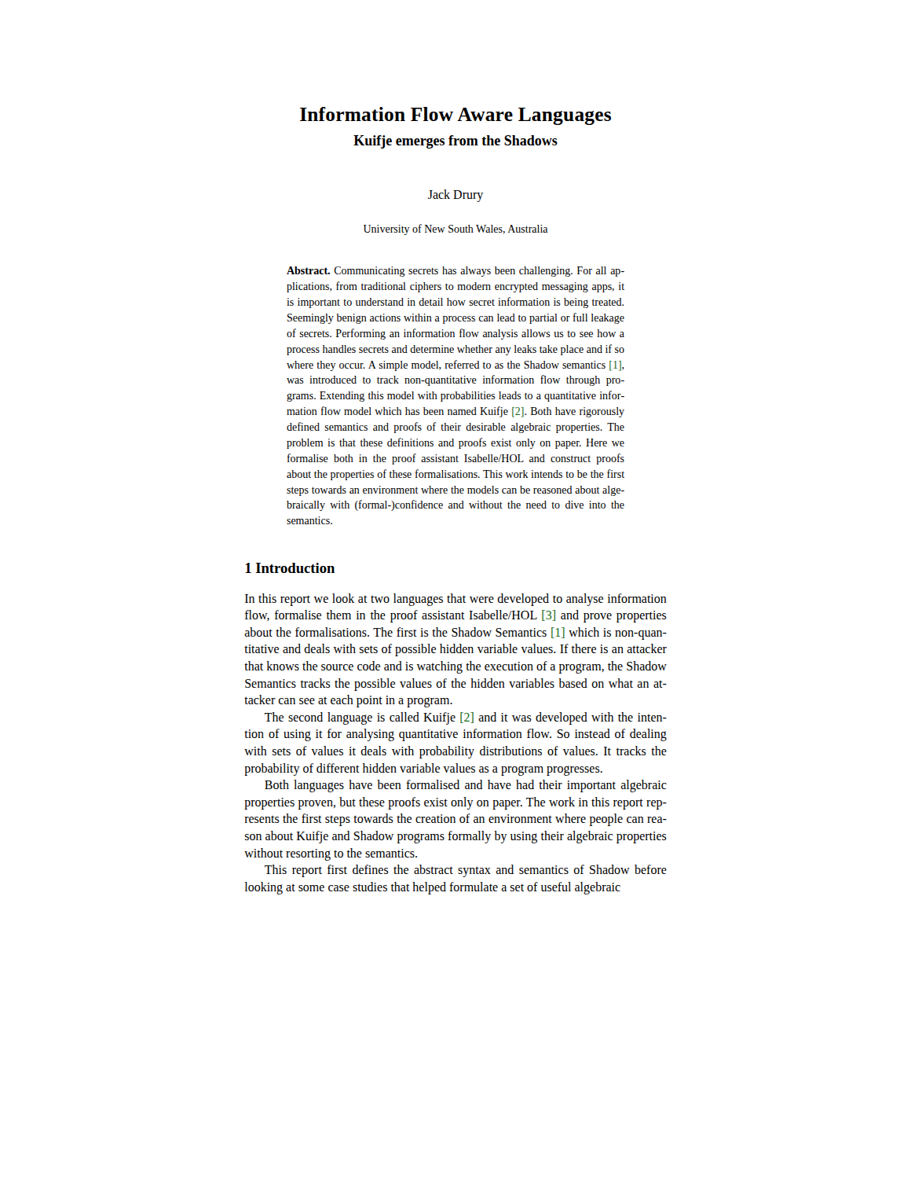Information Flow Aware Languages
Kuifje emerges from the Shadows
Jack Drury
University of New South Wales, Australia
Abstract. Communicating secrets has always been challenging. For all applications, from traditional ciphers to modern encrypted messaging apps, it is important to understand in detail how secret information is being treated. Seemingly benign actions within a process can lead to partial or full leakage of secrets. Performing an information flow analysis allows us to see how a process handles secrets and determine whether any leaks take place and if so where they occur. A simple model, referred to as the Shadow semantics [1], was introduced to track non-quantitative information flow through programs. Extending this model with probabilities leads to a quantitative information flow model which has been named Kuifje [2]. Both have rigorously defined semantics and proofs of their desirable algebraic properties. The problem is that these definitions and proofs exist only on paper. Here we formalise both in the proof assistant Isabelle/HOL and construct proofs about the properties of these formalisations. This work intends to be the first steps towards an environment where the models can be reasoned about algebraically with (formal-)confidence and without the need to dive into the semantics.
1 Introduction
In this report we look at two languages that were developed to analyse information flow, formalise them in the proof assistant Isabelle/HOL [3] and prove properties about the formalisations. The first is the Shadow Semantics [1] which is non-quantitative and deals with sets of possible hidden variable values. If there is an attacker that knows the source code and is watching the execution of a program, the Shadow Semantics tracks the possible values of the hidden variables based on what an attacker can see at each point in a program.
The second language is called Kuifje [2] and it was developed with the intention of using it for analysing quantitative information flow. So instead of dealing with sets of values it deals with probability distributions of values. It tracks the probability of different hidden variable values as a program progresses.
Both languages have been formalised and have had their important algebraic properties proven, but these proofs exist only on paper. The work in this report represents the first steps towards the creation of an environment where people can reason about Kuifje and Shadow programs formally by using their algebraic properties without resorting to the semantics.
This report first defines the abstract syntax and semantics of Shadow before looking at some case studies that helped formulate a set of useful algebraic